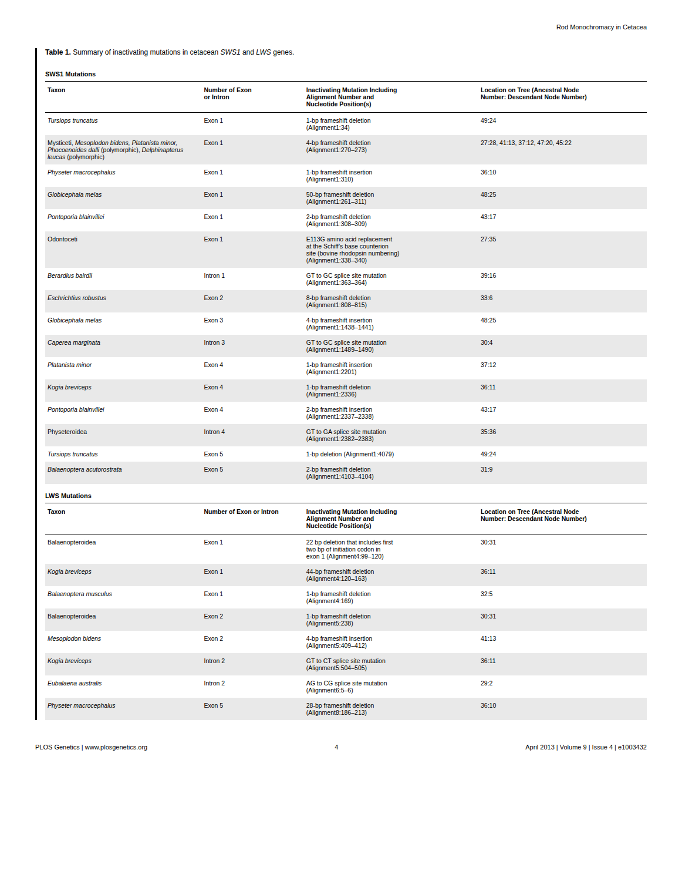Rod Monochromacy in Cetacea
Table 1. Summary of inactivating mutations in cetacean SWS1 and LWS genes.
SWS1 Mutations
| Taxon | Number of Exon or Intron | Inactivating Mutation Including Alignment Number and Nucleotide Position(s) | Location on Tree (Ancestral Node Number: Descendant Node Number) |
| --- | --- | --- | --- |
| Tursiops truncatus | Exon 1 | 1-bp frameshift deletion (Alignment1:34) | 49:24 |
| Mysticeti, Mesoplodon bidens, Platanista minor, Phocoenoides dalli (polymorphic), Delphinapterus leucas (polymorphic) | Exon 1 | 4-bp frameshift deletion (Alignment1:270–273) | 27:28, 41:13, 37:12, 47:20, 45:22 |
| Physeter macrocephalus | Exon 1 | 1-bp frameshift insertion (Alignment1:310) | 36:10 |
| Globicephala melas | Exon 1 | 50-bp frameshift deletion (Alignment1:261–311) | 48:25 |
| Pontoporia blainvillei | Exon 1 | 2-bp frameshift deletion (Alignment1:308–309) | 43:17 |
| Odontoceti | Exon 1 | E113G amino acid replacement at the Schiff's base counterion site (bovine rhodopsin numbering) (Alignment1:338–340) | 27:35 |
| Berardius bairdii | Intron 1 | GT to GC splice site mutation (Alignment1:363–364) | 39:16 |
| Eschrichtius robustus | Exon 2 | 8-bp frameshift deletion (Alignment1:808–815) | 33:6 |
| Globicephala melas | Exon 3 | 4-bp frameshift insertion (Alignment1:1438–1441) | 48:25 |
| Caperea marginata | Intron 3 | GT to GC splice site mutation (Alignment1:1489–1490) | 30:4 |
| Platanista minor | Exon 4 | 1-bp frameshift insertion (Alignment1:2201) | 37:12 |
| Kogia breviceps | Exon 4 | 1-bp frameshift deletion (Alignment1:2336) | 36:11 |
| Pontoporia blainvillei | Exon 4 | 2-bp frameshift insertion (Alignment1:2337–2338) | 43:17 |
| Physeteroidea | Intron 4 | GT to GA splice site mutation (Alignment1:2382–2383) | 35:36 |
| Tursiops truncatus | Exon 5 | 1-bp deletion (Alignment1:4079) | 49:24 |
| Balaenoptera acutorostrata | Exon 5 | 2-bp frameshift deletion (Alignment1:4103–4104) | 31:9 |
LWS Mutations
| Taxon | Number of Exon or Intron | Inactivating Mutation Including Alignment Number and Nucleotide Position(s) | Location on Tree (Ancestral Node Number: Descendant Node Number) |
| --- | --- | --- | --- |
| Balaenopteroidea | Exon 1 | 22 bp deletion that includes first two bp of initiation codon in exon 1 (Alignment4:99–120) | 30:31 |
| Kogia breviceps | Exon 1 | 44-bp frameshift deletion (Alignment4:120–163) | 36:11 |
| Balaenoptera musculus | Exon 1 | 1-bp frameshift deletion (Alignment4:169) | 32:5 |
| Balaenopteroidea | Exon 2 | 1-bp frameshift deletion (Alignment5:238) | 30:31 |
| Mesoplodon bidens | Exon 2 | 4-bp frameshift insertion (Alignment5:409–412) | 41:13 |
| Kogia breviceps | Intron 2 | GT to CT splice site mutation (Alignment5:504–505) | 36:11 |
| Eubalaena australis | Intron 2 | AG to CG splice site mutation (Alignment6:5–6) | 29:2 |
| Physeter macrocephalus | Exon 5 | 28-bp frameshift deletion (Alignment8:186–213) | 36:10 |
PLOS Genetics | www.plosgenetics.org
4
April 2013 | Volume 9 | Issue 4 | e1003432